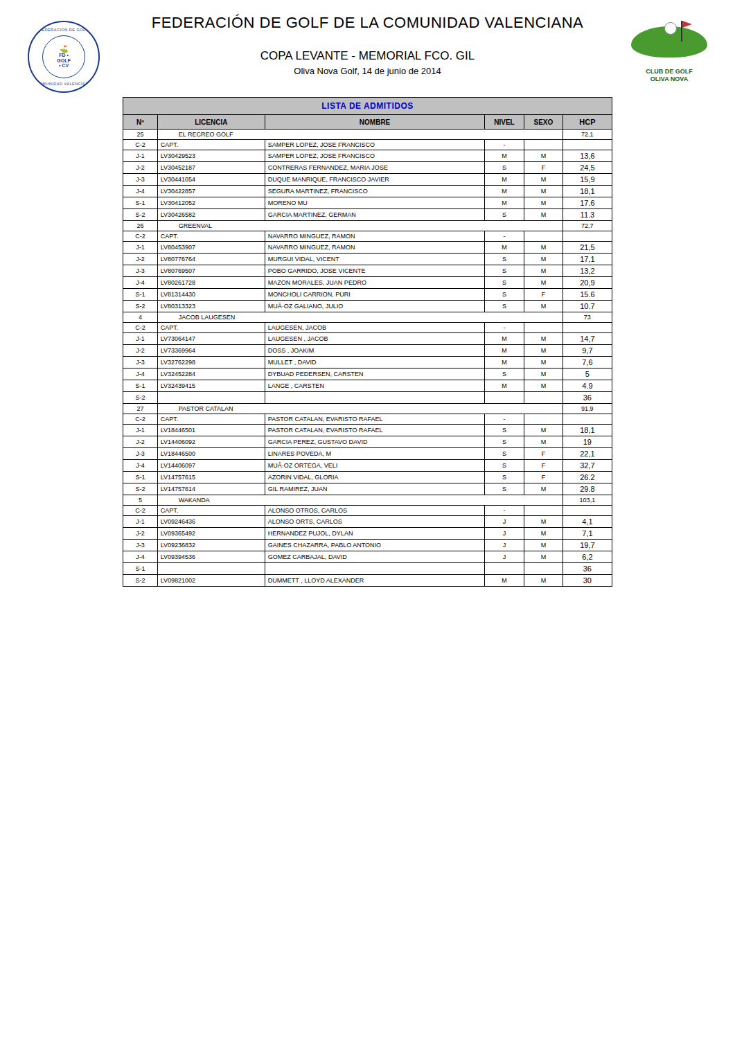FEDERACION DE GOLF
⛳
FD •
GOLF
• CV
COMUNIDAD VALENCIANA
CLUB DE GOLF
OLIVA NOVA
FEDERACIÓN DE GOLF DE LA COMUNIDAD VALENCIANA
COPA LEVANTE - MEMORIAL FCO. GIL
Oliva Nova Golf, 14 de junio de 2014
| LISTA DE ADMITIDOS |
| Nº | LICENCIA | NOMBRE | NIVEL | SEXO | HCP |
| 25 | EL RECREO GOLF | 72,1 |
| C-2 | CAPT. | SAMPER LOPEZ, JOSE FRANCISCO | - | | |
| J-1 | LV30429523 | SAMPER LOPEZ, JOSE FRANCISCO | M | M | 13,6 |
| J-2 | LV30452187 | CONTRERAS FERNANDEZ, MARIA JOSE | S | F | 24,5 |
| J-3 | LV30441054 | DUQUE MANRIQUE, FRANCISCO JAVIER | M | M | 15,9 |
| J-4 | LV30422857 | SEGURA MARTINEZ, FRANCISCO | M | M | 18,1 |
| S-1 | LV30412052 | MORENO MU | M | M | 17.6 |
| S-2 | LV30426582 | GARCIA MARTINEZ, GERMAN | S | M | 11.3 |
| 26 | GREENVAL | 72,7 |
| C-2 | CAPT. | NAVARRO MINGUEZ, RAMON | - | | |
| J-1 | LV80453907 | NAVARRO MINGUEZ, RAMON | M | M | 21,5 |
| J-2 | LV80776764 | MURGUI VIDAL, VICENT | S | M | 17,1 |
| J-3 | LV80769507 | POBO GARRIDO, JOSE VICENTE | S | M | 13,2 |
| J-4 | LV80261728 | MAZON MORALES, JUAN PEDRO | S | M | 20,9 |
| S-1 | LV81314430 | MONCHOLI CARRION, PURI | S | F | 15.6 |
| S-2 | LV80313323 | MUÂ·OZ GALIANO, JULIO | S | M | 10.7 |
| 4 | JACOB LAUGESEN | 73 |
| C-2 | CAPT. | LAUGESEN, JACOB | - | | |
| J-1 | LV73064147 | LAUGESEN , JACOB | M | M | 14,7 |
| J-2 | LV73369964 | DOSS , JOAKIM | M | M | 9,7 |
| J-3 | LV32762298 | MULLET , DAVID | M | M | 7,6 |
| J-4 | LV32452284 | DYBUAD PEDERSEN, CARSTEN | S | M | 5 |
| S-1 | LV32439415 | LANGE , CARSTEN | M | M | 4.9 |
| S-2 | | | | | 36 |
| 27 | PASTOR CATALAN | 91,9 |
| C-2 | CAPT. | PASTOR CATALAN, EVARISTO RAFAEL | - | | |
| J-1 | LV18446501 | PASTOR CATALAN, EVARISTO RAFAEL | S | M | 18,1 |
| J-2 | LV14406092 | GARCIA PEREZ, GUSTAVO DAVID | S | M | 19 |
| J-3 | LV18446500 | LINARES POVEDA, M | S | F | 22,1 |
| J-4 | LV14406097 | MUÂ·OZ ORTEGA, VELI | S | F | 32,7 |
| S-1 | LV14757615 | AZORIN VIDAL, GLORIA | S | F | 26.2 |
| S-2 | LV14757614 | GIL RAMIREZ, JUAN | S | M | 29.8 |
| 5 | WAKANDA | 103,1 |
| C-2 | CAPT. | ALONSO OTROS, CARLOS | - | | |
| J-1 | LV09246436 | ALONSO ORTS, CARLOS | J | M | 4,1 |
| J-2 | LV09365492 | HERNANDEZ PUJOL, DYLAN | J | M | 7,1 |
| J-3 | LV09236832 | GAINES CHAZARRA, PABLO ANTONIO | J | M | 19,7 |
| J-4 | LV09394536 | GOMEZ CARBAJAL, DAVID | J | M | 6,2 |
| S-1 | | | | | 36 |
| S-2 | LV09821002 | DUMMETT , LLOYD ALEXANDER | M | M | 30 |